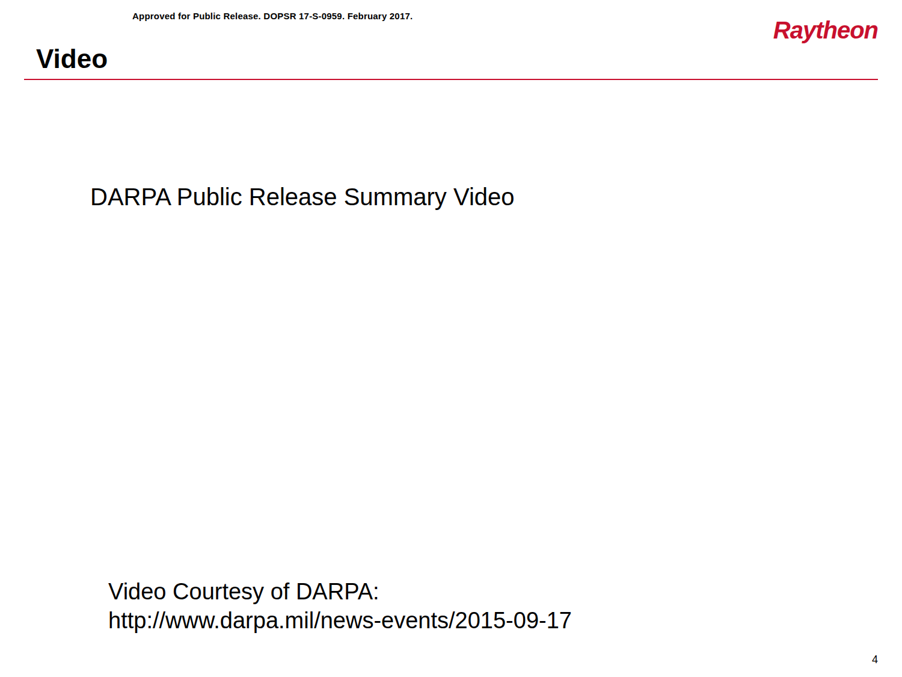Approved for Public Release. DOPSR 17-S-0959. February 2017.
Raytheon
Video
DARPA Public Release Summary Video
Video Courtesy of DARPA:
http://www.darpa.mil/news-events/2015-09-17
4